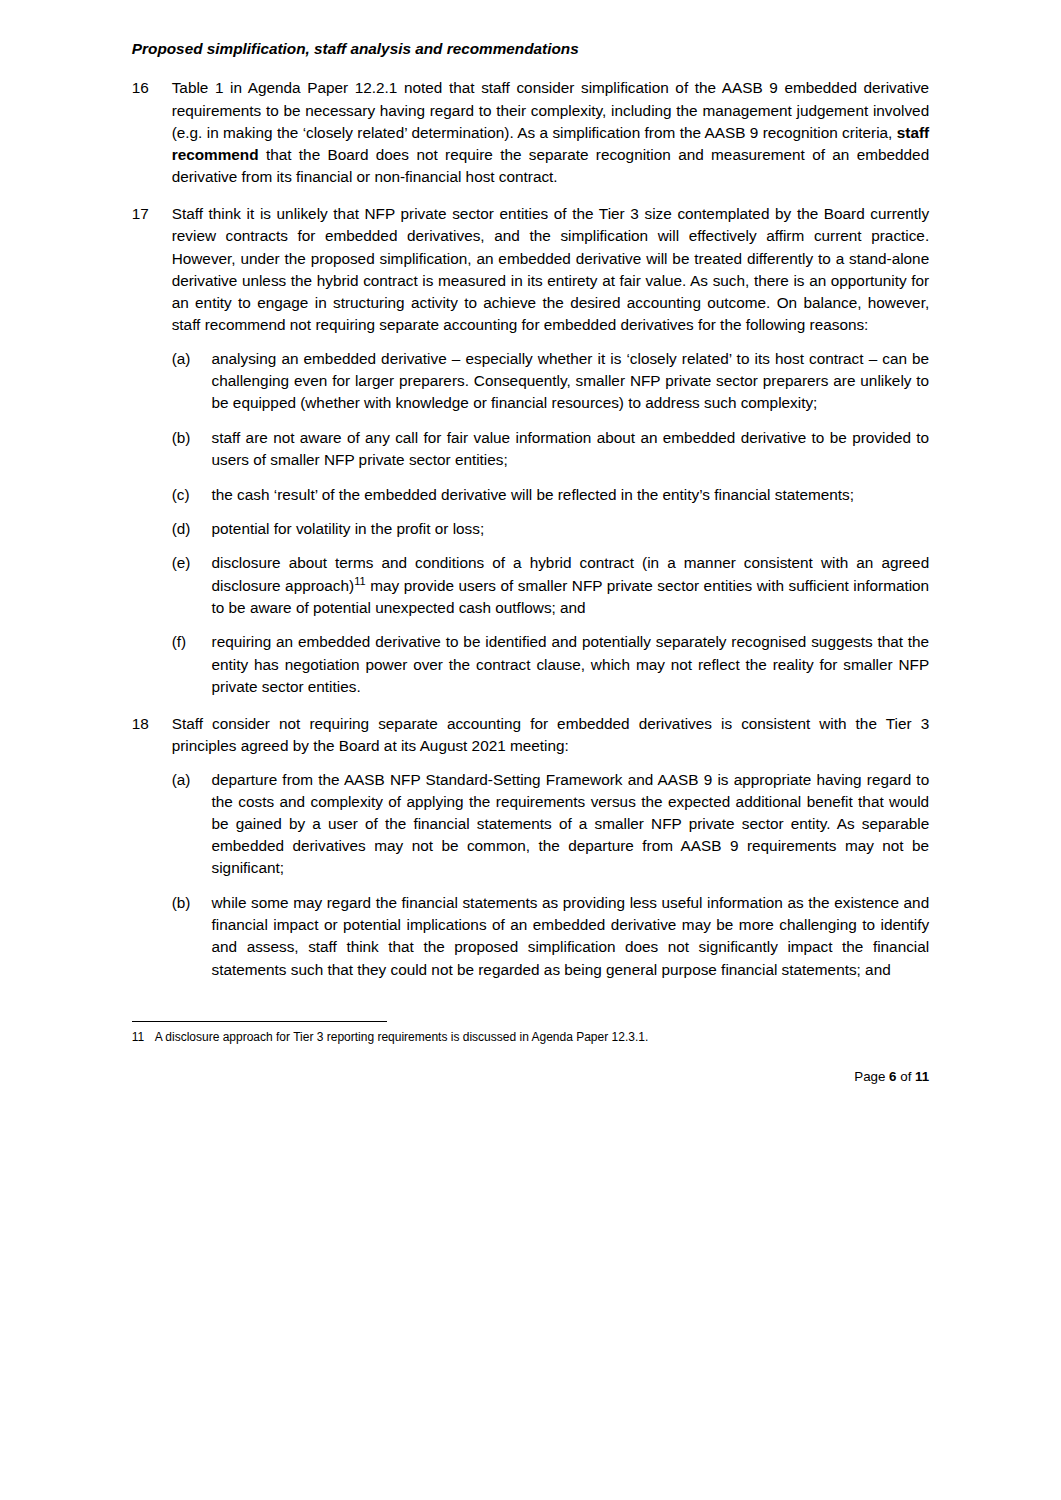Proposed simplification, staff analysis and recommendations
16 Table 1 in Agenda Paper 12.2.1 noted that staff consider simplification of the AASB 9 embedded derivative requirements to be necessary having regard to their complexity, including the management judgement involved (e.g. in making the ‘closely related’ determination). As a simplification from the AASB 9 recognition criteria, staff recommend that the Board does not require the separate recognition and measurement of an embedded derivative from its financial or non-financial host contract.
17 Staff think it is unlikely that NFP private sector entities of the Tier 3 size contemplated by the Board currently review contracts for embedded derivatives, and the simplification will effectively affirm current practice. However, under the proposed simplification, an embedded derivative will be treated differently to a stand-alone derivative unless the hybrid contract is measured in its entirety at fair value. As such, there is an opportunity for an entity to engage in structuring activity to achieve the desired accounting outcome. On balance, however, staff recommend not requiring separate accounting for embedded derivatives for the following reasons:
(a) analysing an embedded derivative – especially whether it is ‘closely related’ to its host contract – can be challenging even for larger preparers. Consequently, smaller NFP private sector preparers are unlikely to be equipped (whether with knowledge or financial resources) to address such complexity;
(b) staff are not aware of any call for fair value information about an embedded derivative to be provided to users of smaller NFP private sector entities;
(c) the cash ‘result’ of the embedded derivative will be reflected in the entity’s financial statements;
(d) potential for volatility in the profit or loss;
(e) disclosure about terms and conditions of a hybrid contract (in a manner consistent with an agreed disclosure approach)11 may provide users of smaller NFP private sector entities with sufficient information to be aware of potential unexpected cash outflows; and
(f) requiring an embedded derivative to be identified and potentially separately recognised suggests that the entity has negotiation power over the contract clause, which may not reflect the reality for smaller NFP private sector entities.
18 Staff consider not requiring separate accounting for embedded derivatives is consistent with the Tier 3 principles agreed by the Board at its August 2021 meeting:
(a) departure from the AASB NFP Standard-Setting Framework and AASB 9 is appropriate having regard to the costs and complexity of applying the requirements versus the expected additional benefit that would be gained by a user of the financial statements of a smaller NFP private sector entity. As separable embedded derivatives may not be common, the departure from AASB 9 requirements may not be significant;
(b) while some may regard the financial statements as providing less useful information as the existence and financial impact or potential implications of an embedded derivative may be more challenging to identify and assess, staff think that the proposed simplification does not significantly impact the financial statements such that they could not be regarded as being general purpose financial statements; and
11 A disclosure approach for Tier 3 reporting requirements is discussed in Agenda Paper 12.3.1.
Page 6 of 11